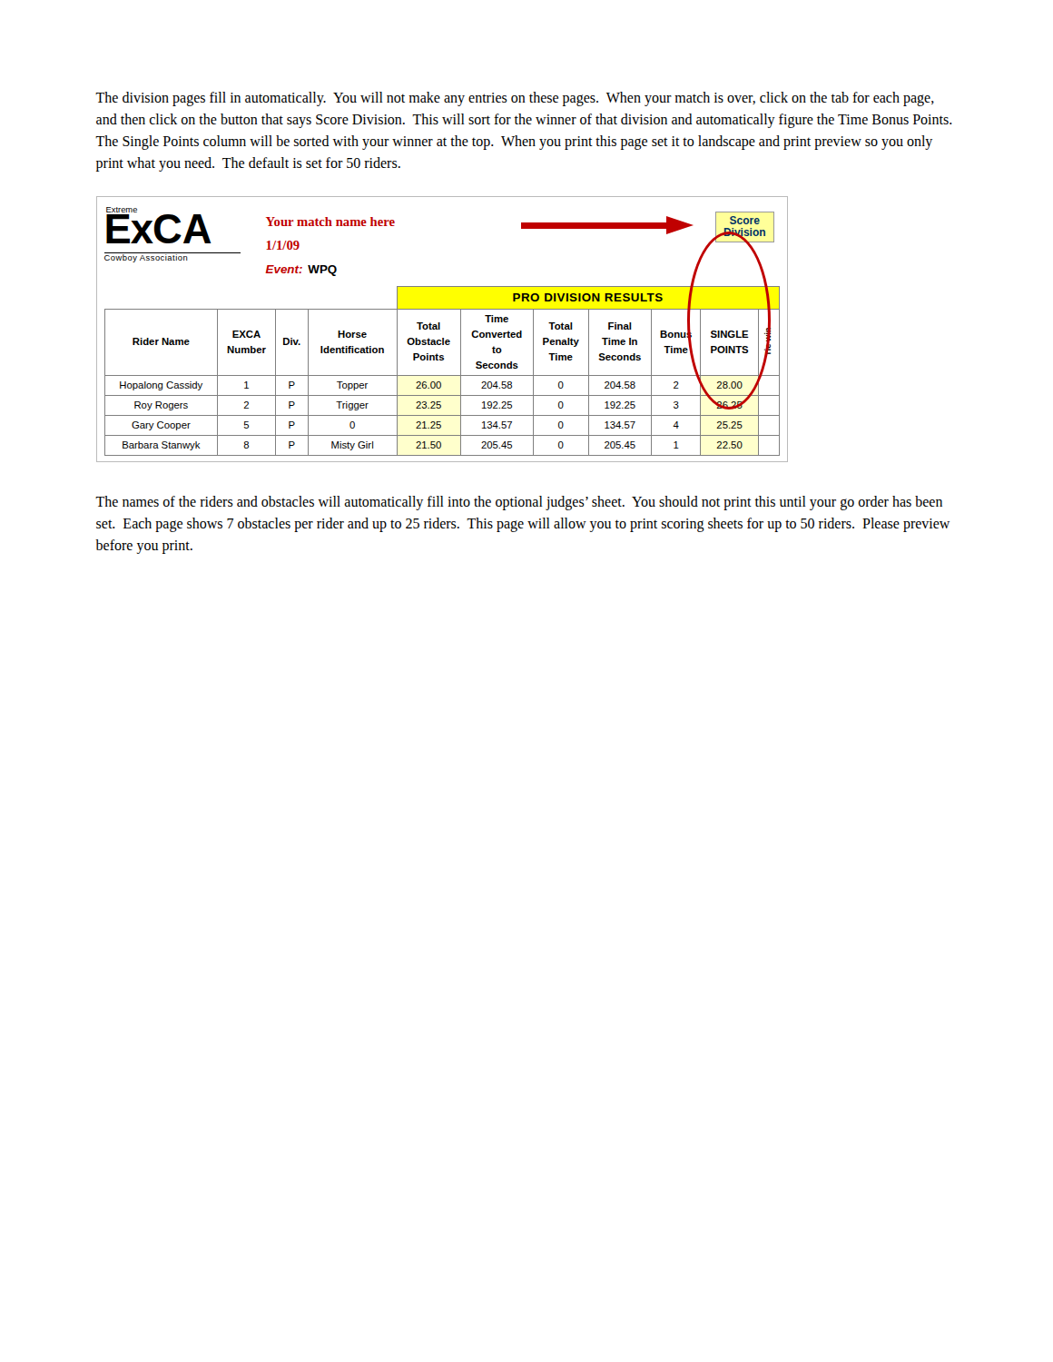The division pages fill in automatically. You will not make any entries on these pages. When your match is over, click on the tab for each page, and then click on the button that says Score Division. This will sort for the winner of that division and automatically figure the Time Bonus Points. The Single Points column will be sorted with your winner at the top. When you print this page set it to landscape and print preview so you only print what you need. The default is set for 50 riders.
Extreme Ex CA Cowboy Association
Your match name here
1/1/09
Event: WPQ
Score
Division
| | PRO DIVISION RESULTS |
| Rider Name | EXCA Number | Div. | Horse Identification | Total Obstacle Points | Time Converted to Seconds | Total Penalty Time | Final Time In Seconds | Bonus Time | SINGLE POINTS | Tie win |
| Hopalong Cassidy | 1 | P | Topper | 26.00 | 204.58 | 0 | 204.58 | 2 | 28.00 | |
| Roy Rogers | 2 | P | Trigger | 23.25 | 192.25 | 0 | 192.25 | 3 | 26.25 | |
| Gary Cooper | 5 | P | 0 | 21.25 | 134.57 | 0 | 134.57 | 4 | 25.25 | |
| Barbara Stanwyk | 8 | P | Misty Girl | 21.50 | 205.45 | 0 | 205.45 | 1 | 22.50 | |
The names of the riders and obstacles will automatically fill into the optional judges’ sheet. You should not print this until your go order has been set. Each page shows 7 obstacles per rider and up to 25 riders. This page will allow you to print scoring sheets for up to 50 riders. Please preview before you print.